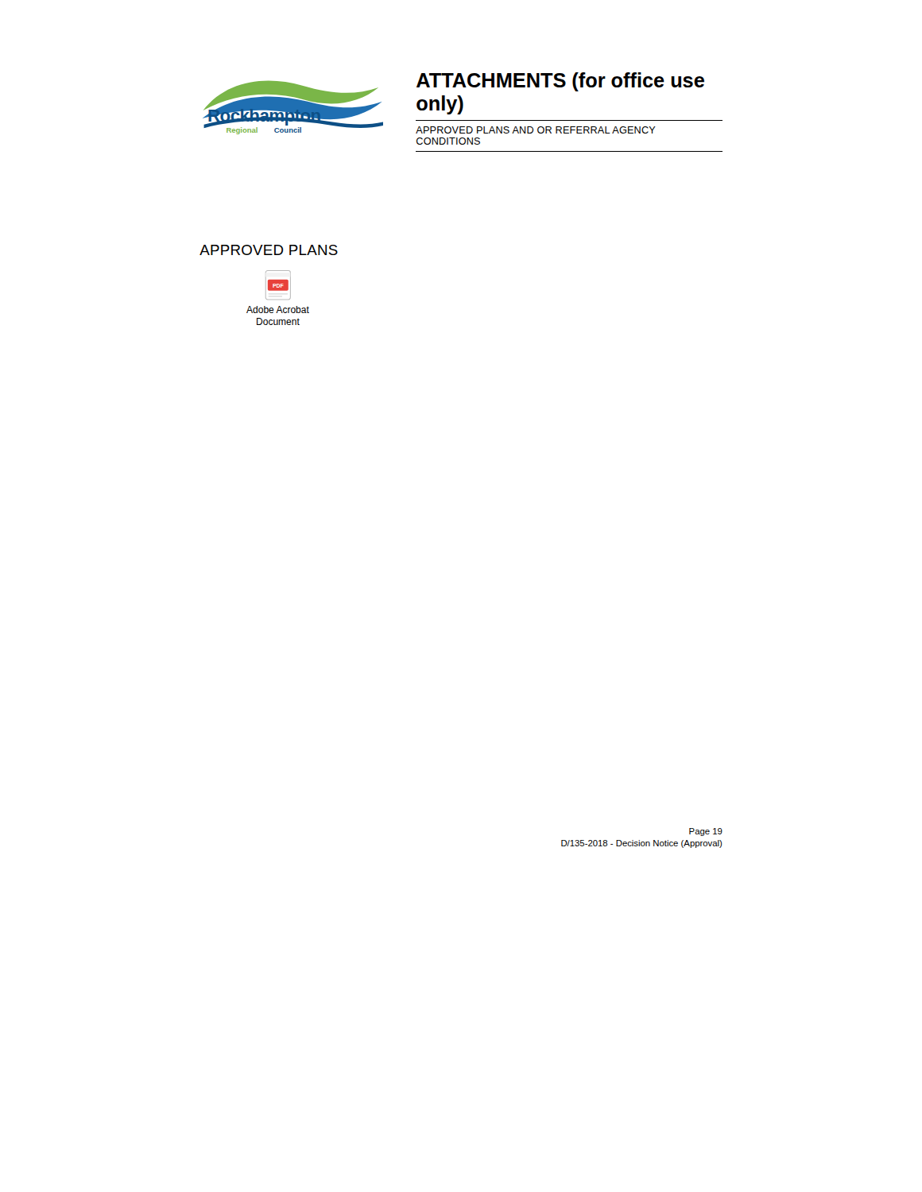Rockhampton Regional Council Rockhampton Regional Council
ATTACHMENTS (for office use only)
APPROVED PLANS AND OR REFERRAL AGENCY CONDITIONS
APPROVED PLANS
Adobe Acrobat Document PDF
Adobe Acrobat
Document
Page 19
D/135-2018 - Decision Notice (Approval)